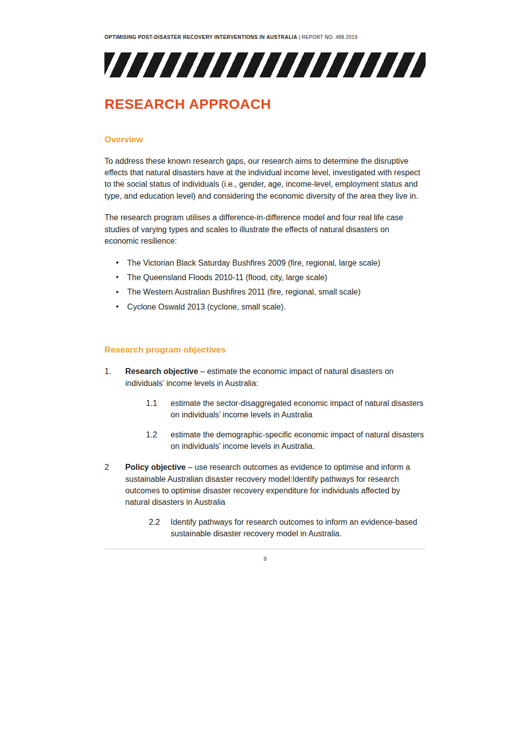Optimising post-disaster recovery interventions in Australia | Report No. 488.2019
Research approach
Overview
To address these known research gaps, our research aims to determine the disruptive effects that natural disasters have at the individual income level, investigated with respect to the social status of individuals (i.e., gender, age, income-level, employment status and type, and education level) and considering the economic diversity of the area they live in.
The research program utilises a difference-in-difference model and four real life case studies of varying types and scales to illustrate the effects of natural disasters on economic resilience:
The Victorian Black Saturday Bushfires 2009 (fire, regional, large scale)
The Queensland Floods 2010-11 (flood, city, large scale)
The Western Australian Bushfires 2011 (fire, regional, small scale)
Cyclone Oswald 2013 (cyclone, small scale).
Research program objectives
1. Research objective – estimate the economic impact of natural disasters on individuals’ income levels in Australia:
1.1 estimate the sector-disaggregated economic impact of natural disasters on individuals’ income levels in Australia
1.2 estimate the demographic-specific economic impact of natural disasters on individuals’ income levels in Australia.
2 Policy objective – use research outcomes as evidence to optimise and inform a sustainable Australian disaster recovery model:Identify pathways for research outcomes to optimise disaster recovery expenditure for individuals affected by natural disasters in Australia
2.2 Identify pathways for research outcomes to inform an evidence-based sustainable disaster recovery model in Australia.
9